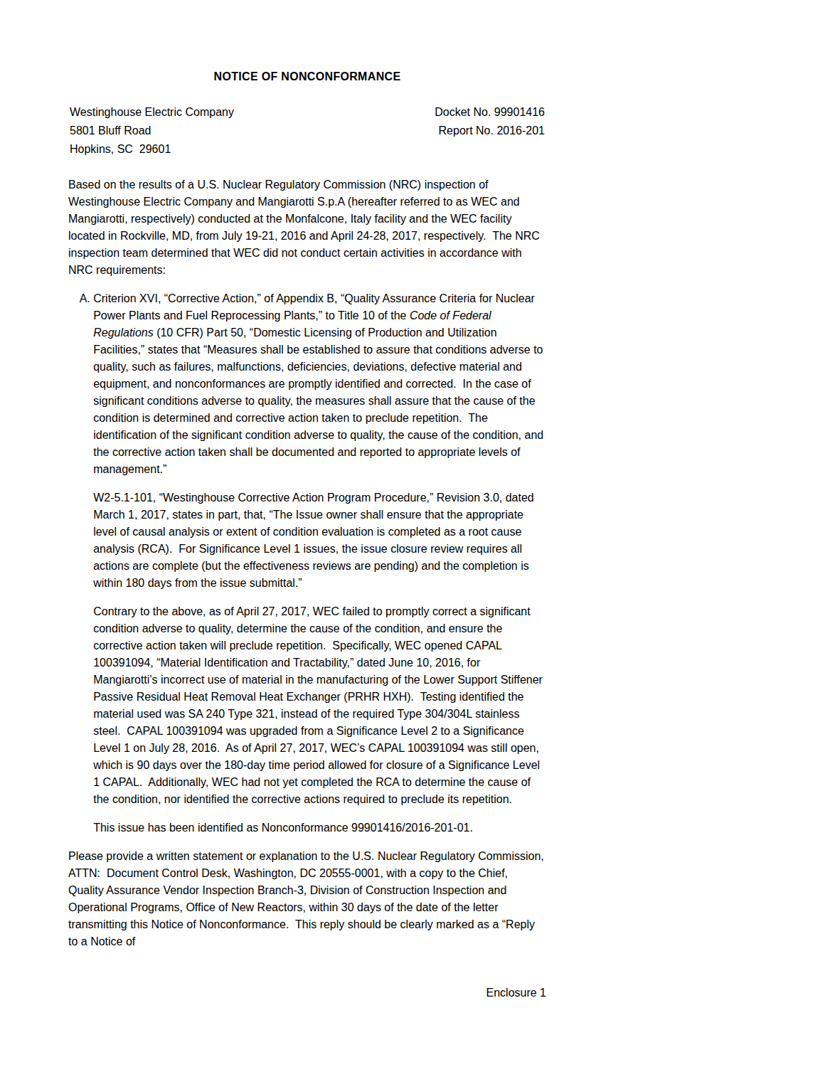NOTICE OF NONCONFORMANCE
| Westinghouse Electric Company | Docket No. 99901416 |
| 5801 Bluff Road | Report No. 2016-201 |
| Hopkins, SC 29601 | |
Based on the results of a U.S. Nuclear Regulatory Commission (NRC) inspection of Westinghouse Electric Company and Mangiarotti S.p.A (hereafter referred to as WEC and Mangiarotti, respectively) conducted at the Monfalcone, Italy facility and the WEC facility located in Rockville, MD, from July 19-21, 2016 and April 24-28, 2017, respectively. The NRC inspection team determined that WEC did not conduct certain activities in accordance with NRC requirements:
Criterion XVI, “Corrective Action,” of Appendix B, “Quality Assurance Criteria for Nuclear Power Plants and Fuel Reprocessing Plants,” to Title 10 of the Code of Federal Regulations (10 CFR) Part 50, “Domestic Licensing of Production and Utilization Facilities,” states that “Measures shall be established to assure that conditions adverse to quality, such as failures, malfunctions, deficiencies, deviations, defective material and equipment, and nonconformances are promptly identified and corrected. In the case of significant conditions adverse to quality, the measures shall assure that the cause of the condition is determined and corrective action taken to preclude repetition. The identification of the significant condition adverse to quality, the cause of the condition, and the corrective action taken shall be documented and reported to appropriate levels of management.”
W2-5.1-101, “Westinghouse Corrective Action Program Procedure,” Revision 3.0, dated March 1, 2017, states in part, that, “The Issue owner shall ensure that the appropriate level of causal analysis or extent of condition evaluation is completed as a root cause analysis (RCA). For Significance Level 1 issues, the issue closure review requires all actions are complete (but the effectiveness reviews are pending) and the completion is within 180 days from the issue submittal.”
Contrary to the above, as of April 27, 2017, WEC failed to promptly correct a significant condition adverse to quality, determine the cause of the condition, and ensure the corrective action taken will preclude repetition. Specifically, WEC opened CAPAL 100391094, “Material Identification and Tractability,” dated June 10, 2016, for Mangiarotti’s incorrect use of material in the manufacturing of the Lower Support Stiffener Passive Residual Heat Removal Heat Exchanger (PRHR HXH). Testing identified the material used was SA 240 Type 321, instead of the required Type 304/304L stainless steel. CAPAL 100391094 was upgraded from a Significance Level 2 to a Significance Level 1 on July 28, 2016. As of April 27, 2017, WEC’s CAPAL 100391094 was still open, which is 90 days over the 180-day time period allowed for closure of a Significance Level 1 CAPAL. Additionally, WEC had not yet completed the RCA to determine the cause of the condition, nor identified the corrective actions required to preclude its repetition.
This issue has been identified as Nonconformance 99901416/2016-201-01.
Please provide a written statement or explanation to the U.S. Nuclear Regulatory Commission, ATTN: Document Control Desk, Washington, DC 20555-0001, with a copy to the Chief, Quality Assurance Vendor Inspection Branch-3, Division of Construction Inspection and Operational Programs, Office of New Reactors, within 30 days of the date of the letter transmitting this Notice of Nonconformance. This reply should be clearly marked as a “Reply to a Notice of
Enclosure 1